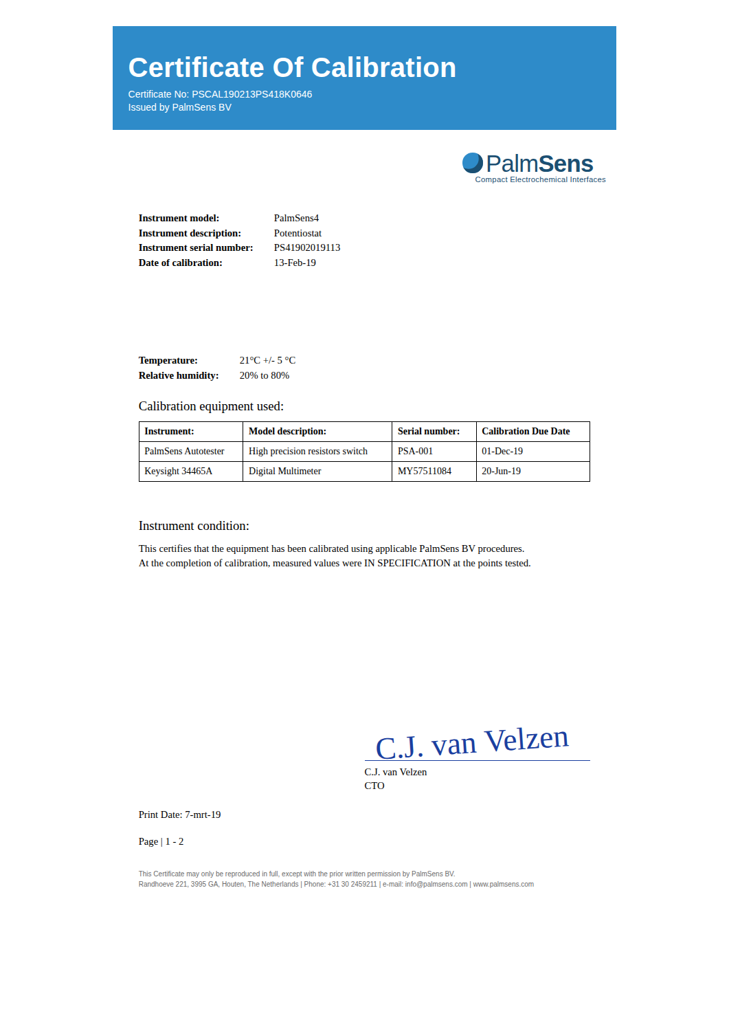Certificate Of Calibration
Certificate No: PSCAL190213PS418K0646
Issued by PalmSens BV
PalmSens
Compact Electrochemical Interfaces
| Instrument model: | PalmSens4 |
| Instrument description: | Potentiostat |
| Instrument serial number: | PS41902019113 |
| Date of calibration: | 13-Feb-19 |
| Temperature: | 21°C +/- 5 °C |
| Relative humidity: | 20% to 80% |
Calibration equipment used:
| Instrument: | Model description: | Serial number: | Calibration Due Date |
| --- | --- | --- | --- |
| PalmSens Autotester | High precision resistors switch | PSA-001 | 01-Dec-19 |
| Keysight 34465A | Digital Multimeter | MY57511084 | 20-Jun-19 |
Instrument condition:
This certifies that the equipment has been calibrated using applicable PalmSens BV procedures.
At the completion of calibration, measured values were IN SPECIFICATION at the points tested.
C.J. van Velzen
C.J. van Velzen
CTO
Print Date: 7-mrt-19
Page | 1 - 2
This Certificate may only be reproduced in full, except with the prior written permission by PalmSens BV.
Randhoeve 221, 3995 GA, Houten, The Netherlands | Phone: +31 30 2459211 | e-mail: info@palmsens.com | www.palmsens.com